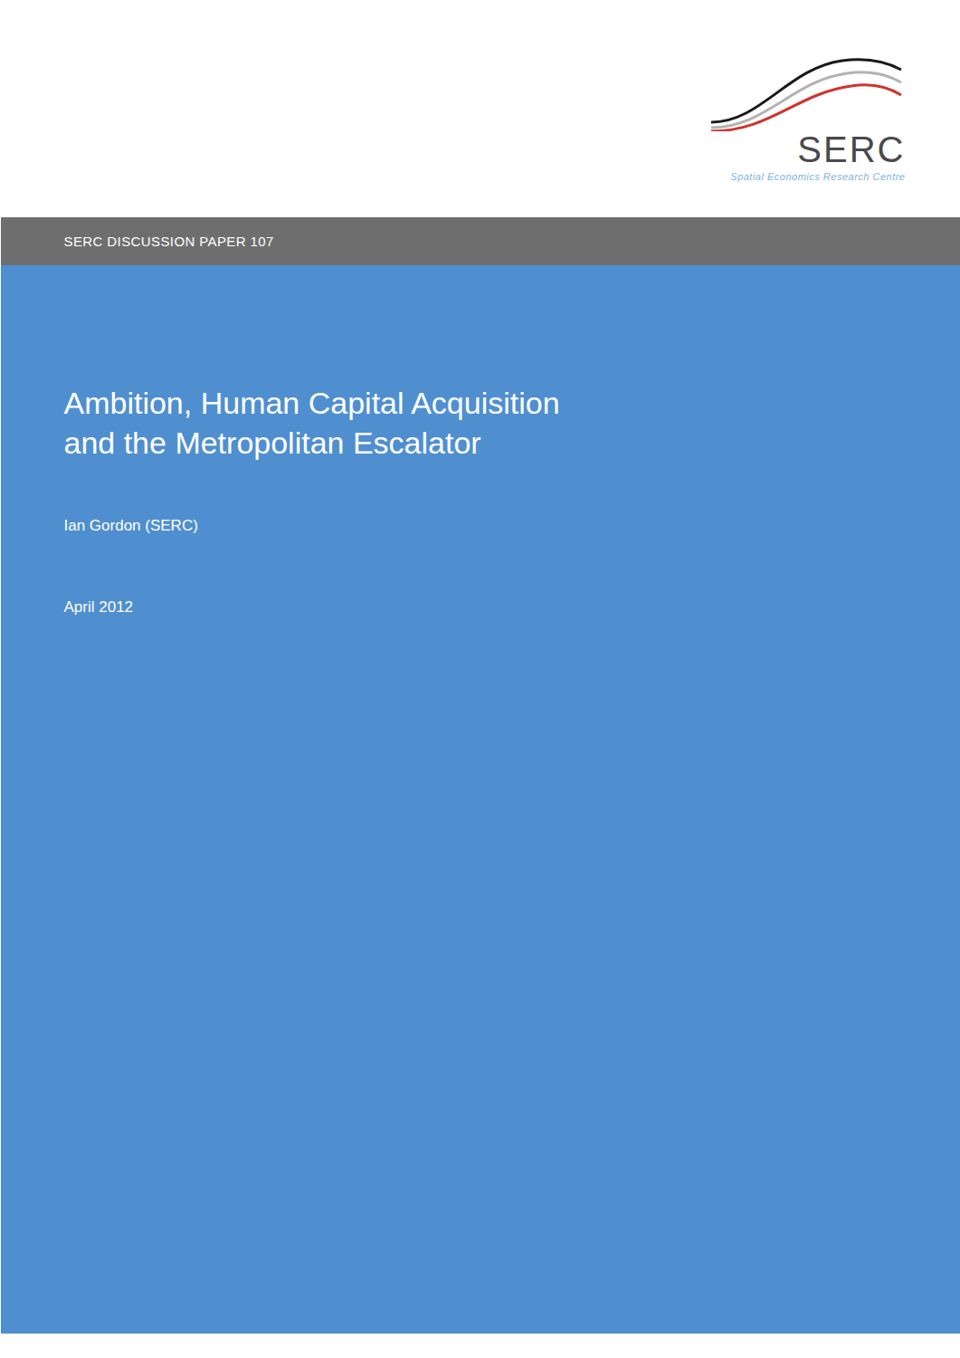SERC
Spatial Economics Research Centre
SERC DISCUSSION PAPER 107
Ambition, Human Capital Acquisition
and the Metropolitan Escalator
Ian Gordon (SERC)
April 2012